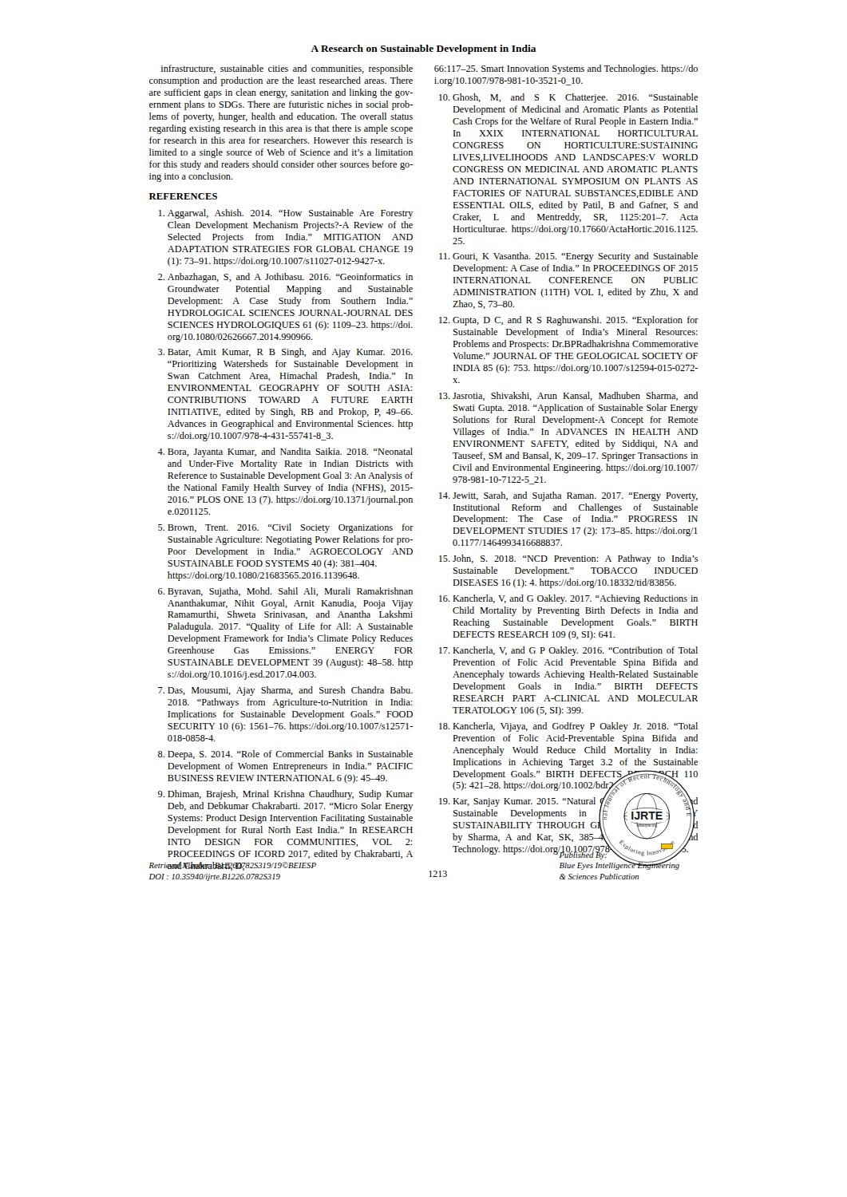A Research on Sustainable Development in India
infrastructure, sustainable cities and communities, responsible consumption and production are the least researched areas. There are sufficient gaps in clean energy, sanitation and linking the government plans to SDGs. There are futuristic niches in social problems of poverty, hunger, health and education. The overall status regarding existing research in this area is that there is ample scope for research in this area for researchers. However this research is limited to a single source of Web of Science and it’s a limitation for this study and readers should consider other sources before going into a conclusion.
REFERENCES
Aggarwal, Ashish. 2014. “How Sustainable Are Forestry Clean Development Mechanism Projects?-A Review of the Selected Projects from India.” MITIGATION AND ADAPTATION STRATEGIES FOR GLOBAL CHANGE 19 (1): 73–91. https://doi.org/10.1007/s11027-012-9427-x.
Anbazhagan, S, and A Jothibasu. 2016. “Geoinformatics in Groundwater Potential Mapping and Sustainable Development: A Case Study from Southern India.” HYDROLOGICAL SCIENCES JOURNAL-JOURNAL DES SCIENCES HYDROLOGIQUES 61 (6): 1109–23. https://doi.org/10.1080/02626667.2014.990966.
Batar, Amit Kumar, R B Singh, and Ajay Kumar. 2016. “Prioritizing Watersheds for Sustainable Development in Swan Catchment Area, Himachal Pradesh, India.” In ENVIRONMENTAL GEOGRAPHY OF SOUTH ASIA: CONTRIBUTIONS TOWARD A FUTURE EARTH INITIATIVE, edited by Singh, RB and Prokop, P, 49–66. Advances in Geographical and Environmental Sciences. https://doi.org/10.1007/978-4-431-55741-8_3.
Bora, Jayanta Kumar, and Nandita Saikia. 2018. “Neonatal and Under-Five Mortality Rate in Indian Districts with Reference to Sustainable Development Goal 3: An Analysis of the National Family Health Survey of India (NFHS), 2015-2016.” PLOS ONE 13 (7). https://doi.org/10.1371/journal.pone.0201125.
Brown, Trent. 2016. “Civil Society Organizations for Sustainable Agriculture: Negotiating Power Relations for pro-Poor Development in India.” AGROECOLOGY AND SUSTAINABLE FOOD SYSTEMS 40 (4): 381–404.
https://doi.org/10.1080/21683565.2016.1139648.
Byravan, Sujatha, Mohd. Sahil Ali, Murali Ramakrishnan Ananthakumar, Nihit Goyal, Arnit Kanudia, Pooja Vijay Ramamurthi, Shweta Srinivasan, and Anantha Lakshmi Paladugula. 2017. “Quality of Life for All: A Sustainable Development Framework for India’s Climate Policy Reduces Greenhouse Gas Emissions.” ENERGY FOR SUSTAINABLE DEVELOPMENT 39 (August): 48–58. https://doi.org/10.1016/j.esd.2017.04.003.
Das, Mousumi, Ajay Sharma, and Suresh Chandra Babu. 2018. “Pathways from Agriculture-to-Nutrition in India: Implications for Sustainable Development Goals.” FOOD SECURITY 10 (6): 1561–76. https://doi.org/10.1007/s12571-018-0858-4.
Deepa, S. 2014. “Role of Commercial Banks in Sustainable Development of Women Entrepreneurs in India.” PACIFIC BUSINESS REVIEW INTERNATIONAL 6 (9): 45–49.
Dhiman, Brajesh, Mrinal Krishna Chaudhury, Sudip Kumar Deb, and Debkumar Chakrabarti. 2017. “Micro Solar Energy Systems: Product Design Intervention Facilitating Sustainable Development for Rural North East India.” In RESEARCH INTO DESIGN FOR COMMUNITIES, VOL 2: PROCEEDINGS OF ICORD 2017, edited by Chakrabarti, A and Chakrabarti, D,
66:117–25. Smart Innovation Systems and Technologies. https://doi.org/10.1007/978-981-10-3521-0_10.
Ghosh, M, and S K Chatterjee. 2016. “Sustainable Development of Medicinal and Aromatic Plants as Potential Cash Crops for the Welfare of Rural People in Eastern India.” In XXIX INTERNATIONAL HORTICULTURAL CONGRESS ON HORTICULTURE:SUSTAINING LIVES,LIVELIHOODS AND LANDSCAPES:V WORLD CONGRESS ON MEDICINAL AND AROMATIC PLANTS AND INTERNATIONAL SYMPOSIUM ON PLANTS AS FACTORIES OF NATURAL SUBSTANCES,EDIBLE AND ESSENTIAL OILS, edited by Patil, B and Gafner, S and Craker, L and Mentreddy, SR, 1125:201–7. Acta Horticulturae. https://doi.org/10.17660/ActaHortic.2016.1125.25.
Gouri, K Vasantha. 2015. “Energy Security and Sustainable Development: A Case of India.” In PROCEEDINGS OF 2015 INTERNATIONAL CONFERENCE ON PUBLIC ADMINISTRATION (11TH) VOL I, edited by Zhu, X and Zhao, S, 73–80.
Gupta, D C, and R S Raghuwanshi. 2015. “Exploration for Sustainable Development of India’s Mineral Resources: Problems and Prospects: Dr.BPRadhakrishna Commemorative Volume.” JOURNAL OF THE GEOLOGICAL SOCIETY OF INDIA 85 (6): 753. https://doi.org/10.1007/s12594-015-0272-x.
Jasrotia, Shivakshi, Arun Kansal, Madhuben Sharma, and Swati Gupta. 2018. “Application of Sustainable Solar Energy Solutions for Rural Development-A Concept for Remote Villages of India.” In ADVANCES IN HEALTH AND ENVIRONMENT SAFETY, edited by Siddiqui, NA and Tauseef, SM and Bansal, K, 209–17. Springer Transactions in Civil and Environmental Engineering. https://doi.org/10.1007/978-981-10-7122-5_21.
Jewitt, Sarah, and Sujatha Raman. 2017. “Energy Poverty, Institutional Reform and Challenges of Sustainable Development: The Case of India.” PROGRESS IN DEVELOPMENT STUDIES 17 (2): 173–85. https://doi.org/10.1177/1464993416688837.
John, S. 2018. “NCD Prevention: A Pathway to India’s Sustainable Development.” TOBACCO INDUCED DISEASES 16 (1): 4. https://doi.org/10.18332/tid/83856.
Kancherla, V, and G Oakley. 2017. “Achieving Reductions in Child Mortality by Preventing Birth Defects in India and Reaching Sustainable Development Goals.” BIRTH DEFECTS RESEARCH 109 (9, SI): 641.
Kancherla, V, and G P Oakley. 2016. “Contribution of Total Prevention of Folic Acid Preventable Spina Bifida and Anencephaly towards Achieving Health-Related Sustainable Development Goals in India.” BIRTH DEFECTS RESEARCH PART A-CLINICAL AND MOLECULAR TERATOLOGY 106 (5, SI): 399.
Kancherla, Vijaya, and Godfrey P Oakley Jr. 2018. “Total Prevention of Folic Acid-Preventable Spina Bifida and Anencephaly Would Reduce Child Mortality in India: Implications in Achieving Target 3.2 of the Sustainable Development Goals.” BIRTH DEFECTS RESEARCH 110 (5): 421–28. https://doi.org/10.1002/bdr2.1175.
Kar, Sanjay Kumar. 2015. “Natural Gas to Drive Green and Sustainable Developments in India.” In ENERGY SUSTAINABILITY THROUGH GREEN ENERGY, edited by Sharma, A and Kar, SK, 385–426. Green Energy and Technology. https://doi.org/10.1007/978-81-322-2337-5_15.
International Journal of Recent Technology and Engineering Exploring Innovation IJRTE www.ijrte.org
Retrieval Number: B12260782S319/19©BEIESP
DOI : 10.35940/ijrte.B1226.0782S319
1213
Published By:
Blue Eyes Intelligence Engineering
& Sciences Publication